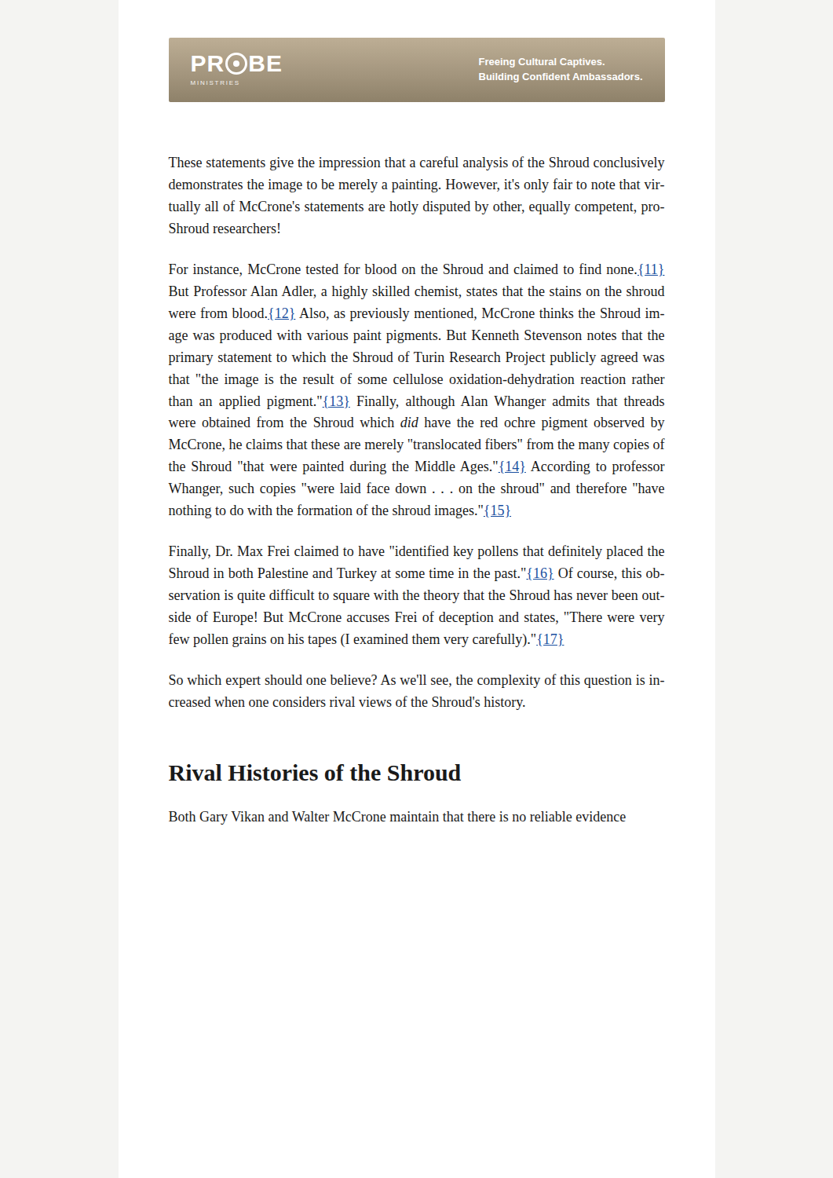PR BE Ministries
Freeing Cultural Captives.
Building Confident Ambassadors.
These statements give the impression that a careful analysis of the Shroud conclusively demonstrates the image to be merely a painting. However, it's only fair to note that virtually all of McCrone's statements are hotly disputed by other, equally competent, pro-Shroud researchers!
For instance, McCrone tested for blood on the Shroud and claimed to find none.{11} But Professor Alan Adler, a highly skilled chemist, states that the stains on the shroud were from blood.{12} Also, as previously mentioned, McCrone thinks the Shroud image was produced with various paint pigments. But Kenneth Stevenson notes that the primary statement to which the Shroud of Turin Research Project publicly agreed was that "the image is the result of some cellulose oxidation-dehydration reaction rather than an applied pigment."{13} Finally, although Alan Whanger admits that threads were obtained from the Shroud which did have the red ochre pigment observed by McCrone, he claims that these are merely "translocated fibers" from the many copies of the Shroud "that were painted during the Middle Ages."{14} According to professor Whanger, such copies "were laid face down . . . on the shroud" and therefore "have nothing to do with the formation of the shroud images."{15}
Finally, Dr. Max Frei claimed to have "identified key pollens that definitely placed the Shroud in both Palestine and Turkey at some time in the past."{16} Of course, this observation is quite difficult to square with the theory that the Shroud has never been outside of Europe! But McCrone accuses Frei of deception and states, "There were very few pollen grains on his tapes (I examined them very carefully)."{17}
So which expert should one believe? As we'll see, the complexity of this question is increased when one considers rival views of the Shroud's history.
Rival Histories of the Shroud
Both Gary Vikan and Walter McCrone maintain that there is no reliable evidence